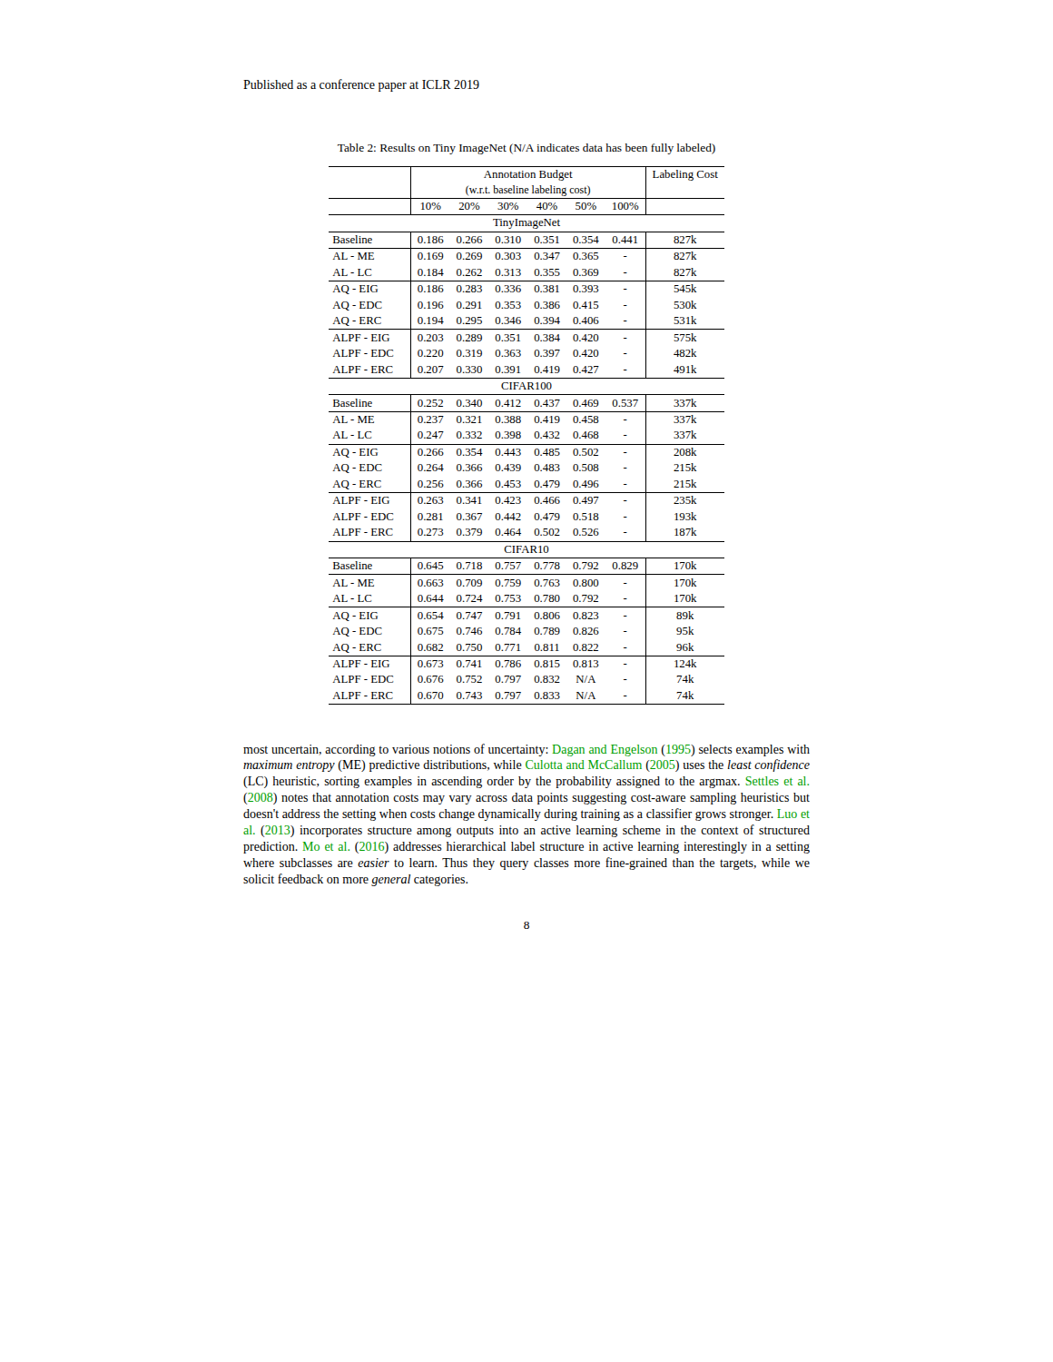Published as a conference paper at ICLR 2019
Table 2: Results on Tiny ImageNet (N/A indicates data has been fully labeled)
| | Annotation Budget | Labeling Cost |
| | (w.r.t. baseline labeling cost) | |
| | 10% | 20% | 30% | 40% | 50% | 100% | |
| TinyImageNet |
| Baseline | 0.186 | 0.266 | 0.310 | 0.351 | 0.354 | 0.441 | 827k |
| AL - ME | 0.169 | 0.269 | 0.303 | 0.347 | 0.365 | - | 827k |
| AL - LC | 0.184 | 0.262 | 0.313 | 0.355 | 0.369 | - | 827k |
| AQ - EIG | 0.186 | 0.283 | 0.336 | 0.381 | 0.393 | - | 545k |
| AQ - EDC | 0.196 | 0.291 | 0.353 | 0.386 | 0.415 | - | 530k |
| AQ - ERC | 0.194 | 0.295 | 0.346 | 0.394 | 0.406 | - | 531k |
| ALPF - EIG | 0.203 | 0.289 | 0.351 | 0.384 | 0.420 | - | 575k |
| ALPF - EDC | 0.220 | 0.319 | 0.363 | 0.397 | 0.420 | - | 482k |
| ALPF - ERC | 0.207 | 0.330 | 0.391 | 0.419 | 0.427 | - | 491k |
| CIFAR100 |
| Baseline | 0.252 | 0.340 | 0.412 | 0.437 | 0.469 | 0.537 | 337k |
| AL - ME | 0.237 | 0.321 | 0.388 | 0.419 | 0.458 | - | 337k |
| AL - LC | 0.247 | 0.332 | 0.398 | 0.432 | 0.468 | - | 337k |
| AQ - EIG | 0.266 | 0.354 | 0.443 | 0.485 | 0.502 | - | 208k |
| AQ - EDC | 0.264 | 0.366 | 0.439 | 0.483 | 0.508 | - | 215k |
| AQ - ERC | 0.256 | 0.366 | 0.453 | 0.479 | 0.496 | - | 215k |
| ALPF - EIG | 0.263 | 0.341 | 0.423 | 0.466 | 0.497 | - | 235k |
| ALPF - EDC | 0.281 | 0.367 | 0.442 | 0.479 | 0.518 | - | 193k |
| ALPF - ERC | 0.273 | 0.379 | 0.464 | 0.502 | 0.526 | - | 187k |
| CIFAR10 |
| Baseline | 0.645 | 0.718 | 0.757 | 0.778 | 0.792 | 0.829 | 170k |
| AL - ME | 0.663 | 0.709 | 0.759 | 0.763 | 0.800 | - | 170k |
| AL - LC | 0.644 | 0.724 | 0.753 | 0.780 | 0.792 | - | 170k |
| AQ - EIG | 0.654 | 0.747 | 0.791 | 0.806 | 0.823 | - | 89k |
| AQ - EDC | 0.675 | 0.746 | 0.784 | 0.789 | 0.826 | - | 95k |
| AQ - ERC | 0.682 | 0.750 | 0.771 | 0.811 | 0.822 | - | 96k |
| ALPF - EIG | 0.673 | 0.741 | 0.786 | 0.815 | 0.813 | - | 124k |
| ALPF - EDC | 0.676 | 0.752 | 0.797 | 0.832 | N/A | - | 74k |
| ALPF - ERC | 0.670 | 0.743 | 0.797 | 0.833 | N/A | - | 74k |
most uncertain, according to various notions of uncertainty: Dagan and Engelson (1995) selects examples with maximum entropy (ME) predictive distributions, while Culotta and McCallum (2005) uses the least confidence (LC) heuristic, sorting examples in ascending order by the probability assigned to the argmax. Settles et al. (2008) notes that annotation costs may vary across data points suggesting cost-aware sampling heuristics but doesn't address the setting when costs change dynamically during training as a classifier grows stronger. Luo et al. (2013) incorporates structure among outputs into an active learning scheme in the context of structured prediction. Mo et al. (2016) addresses hierarchical label structure in active learning interestingly in a setting where subclasses are easier to learn. Thus they query classes more fine-grained than the targets, while we solicit feedback on more general categories.
8